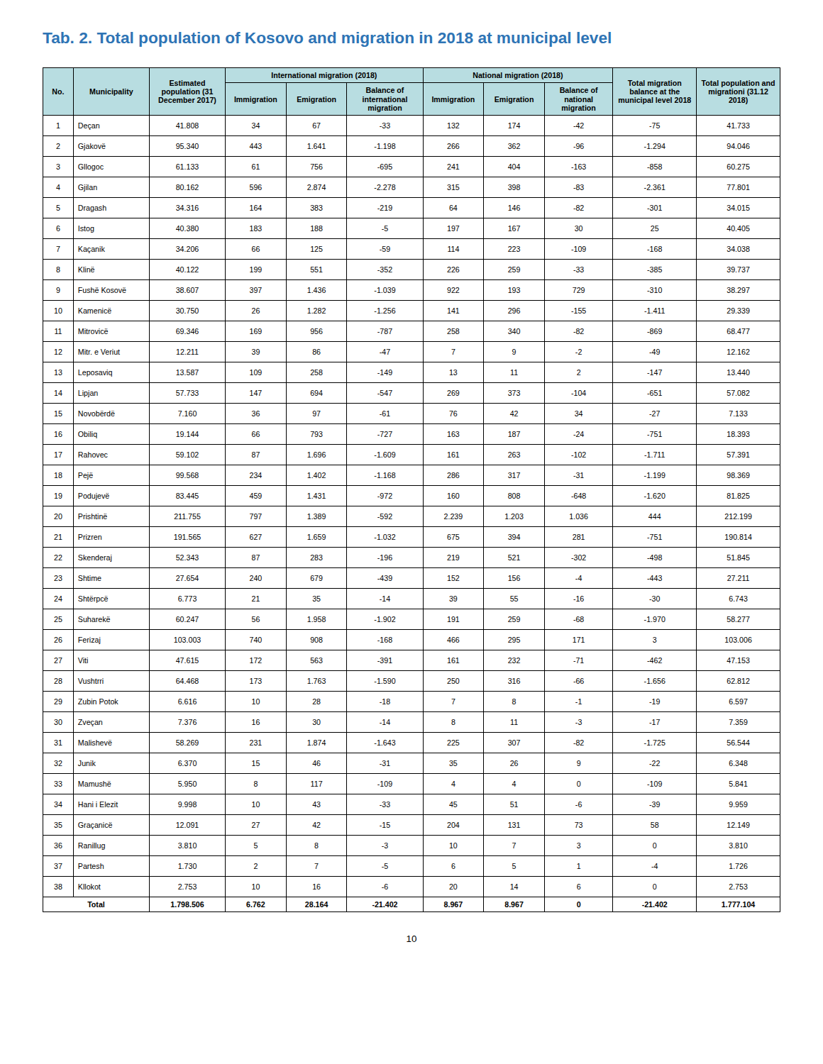Tab. 2. Total population of Kosovo and migration in 2018 at municipal level
| No. | Municipality | Estimated population (31 December 2017) | International migration (2018) | National migration (2018) | Total migration balance at the municipal level 2018 | Total population and migrationi (31.12 2018) |
| --- | --- | --- | --- | --- | --- | --- |
| Immigration | Emigration | Balance of international migration | Immigration | Emigration | Balance of national migration |
| 1 | Deçan | 41.808 | 34 | 67 | -33 | 132 | 174 | -42 | -75 | 41.733 |
| 2 | Gjakovë | 95.340 | 443 | 1.641 | -1.198 | 266 | 362 | -96 | -1.294 | 94.046 |
| 3 | Gllogoc | 61.133 | 61 | 756 | -695 | 241 | 404 | -163 | -858 | 60.275 |
| 4 | Gjilan | 80.162 | 596 | 2.874 | -2.278 | 315 | 398 | -83 | -2.361 | 77.801 |
| 5 | Dragash | 34.316 | 164 | 383 | -219 | 64 | 146 | -82 | -301 | 34.015 |
| 6 | Istog | 40.380 | 183 | 188 | -5 | 197 | 167 | 30 | 25 | 40.405 |
| 7 | Kaçanik | 34.206 | 66 | 125 | -59 | 114 | 223 | -109 | -168 | 34.038 |
| 8 | Klinë | 40.122 | 199 | 551 | -352 | 226 | 259 | -33 | -385 | 39.737 |
| 9 | Fushë Kosovë | 38.607 | 397 | 1.436 | -1.039 | 922 | 193 | 729 | -310 | 38.297 |
| 10 | Kamenicë | 30.750 | 26 | 1.282 | -1.256 | 141 | 296 | -155 | -1.411 | 29.339 |
| 11 | Mitrovicë | 69.346 | 169 | 956 | -787 | 258 | 340 | -82 | -869 | 68.477 |
| 12 | Mitr. e Veriut | 12.211 | 39 | 86 | -47 | 7 | 9 | -2 | -49 | 12.162 |
| 13 | Leposaviq | 13.587 | 109 | 258 | -149 | 13 | 11 | 2 | -147 | 13.440 |
| 14 | Lipjan | 57.733 | 147 | 694 | -547 | 269 | 373 | -104 | -651 | 57.082 |
| 15 | Novobërdë | 7.160 | 36 | 97 | -61 | 76 | 42 | 34 | -27 | 7.133 |
| 16 | Obiliq | 19.144 | 66 | 793 | -727 | 163 | 187 | -24 | -751 | 18.393 |
| 17 | Rahovec | 59.102 | 87 | 1.696 | -1.609 | 161 | 263 | -102 | -1.711 | 57.391 |
| 18 | Pejë | 99.568 | 234 | 1.402 | -1.168 | 286 | 317 | -31 | -1.199 | 98.369 |
| 19 | Podujevë | 83.445 | 459 | 1.431 | -972 | 160 | 808 | -648 | -1.620 | 81.825 |
| 20 | Prishtinë | 211.755 | 797 | 1.389 | -592 | 2.239 | 1.203 | 1.036 | 444 | 212.199 |
| 21 | Prizren | 191.565 | 627 | 1.659 | -1.032 | 675 | 394 | 281 | -751 | 190.814 |
| 22 | Skenderaj | 52.343 | 87 | 283 | -196 | 219 | 521 | -302 | -498 | 51.845 |
| 23 | Shtime | 27.654 | 240 | 679 | -439 | 152 | 156 | -4 | -443 | 27.211 |
| 24 | Shtërpcë | 6.773 | 21 | 35 | -14 | 39 | 55 | -16 | -30 | 6.743 |
| 25 | Suharekë | 60.247 | 56 | 1.958 | -1.902 | 191 | 259 | -68 | -1.970 | 58.277 |
| 26 | Ferizaj | 103.003 | 740 | 908 | -168 | 466 | 295 | 171 | 3 | 103.006 |
| 27 | Viti | 47.615 | 172 | 563 | -391 | 161 | 232 | -71 | -462 | 47.153 |
| 28 | Vushtrri | 64.468 | 173 | 1.763 | -1.590 | 250 | 316 | -66 | -1.656 | 62.812 |
| 29 | Zubin Potok | 6.616 | 10 | 28 | -18 | 7 | 8 | -1 | -19 | 6.597 |
| 30 | Zveçan | 7.376 | 16 | 30 | -14 | 8 | 11 | -3 | -17 | 7.359 |
| 31 | Malishevë | 58.269 | 231 | 1.874 | -1.643 | 225 | 307 | -82 | -1.725 | 56.544 |
| 32 | Junik | 6.370 | 15 | 46 | -31 | 35 | 26 | 9 | -22 | 6.348 |
| 33 | Mamushë | 5.950 | 8 | 117 | -109 | 4 | 4 | 0 | -109 | 5.841 |
| 34 | Hani i Elezit | 9.998 | 10 | 43 | -33 | 45 | 51 | -6 | -39 | 9.959 |
| 35 | Graçanicë | 12.091 | 27 | 42 | -15 | 204 | 131 | 73 | 58 | 12.149 |
| 36 | Ranillug | 3.810 | 5 | 8 | -3 | 10 | 7 | 3 | 0 | 3.810 |
| 37 | Partesh | 1.730 | 2 | 7 | -5 | 6 | 5 | 1 | -4 | 1.726 |
| 38 | Kllokot | 2.753 | 10 | 16 | -6 | 20 | 14 | 6 | 0 | 2.753 |
| Total | 1.798.506 | 6.762 | 28.164 | -21.402 | 8.967 | 8.967 | 0 | -21.402 | 1.777.104 |
10